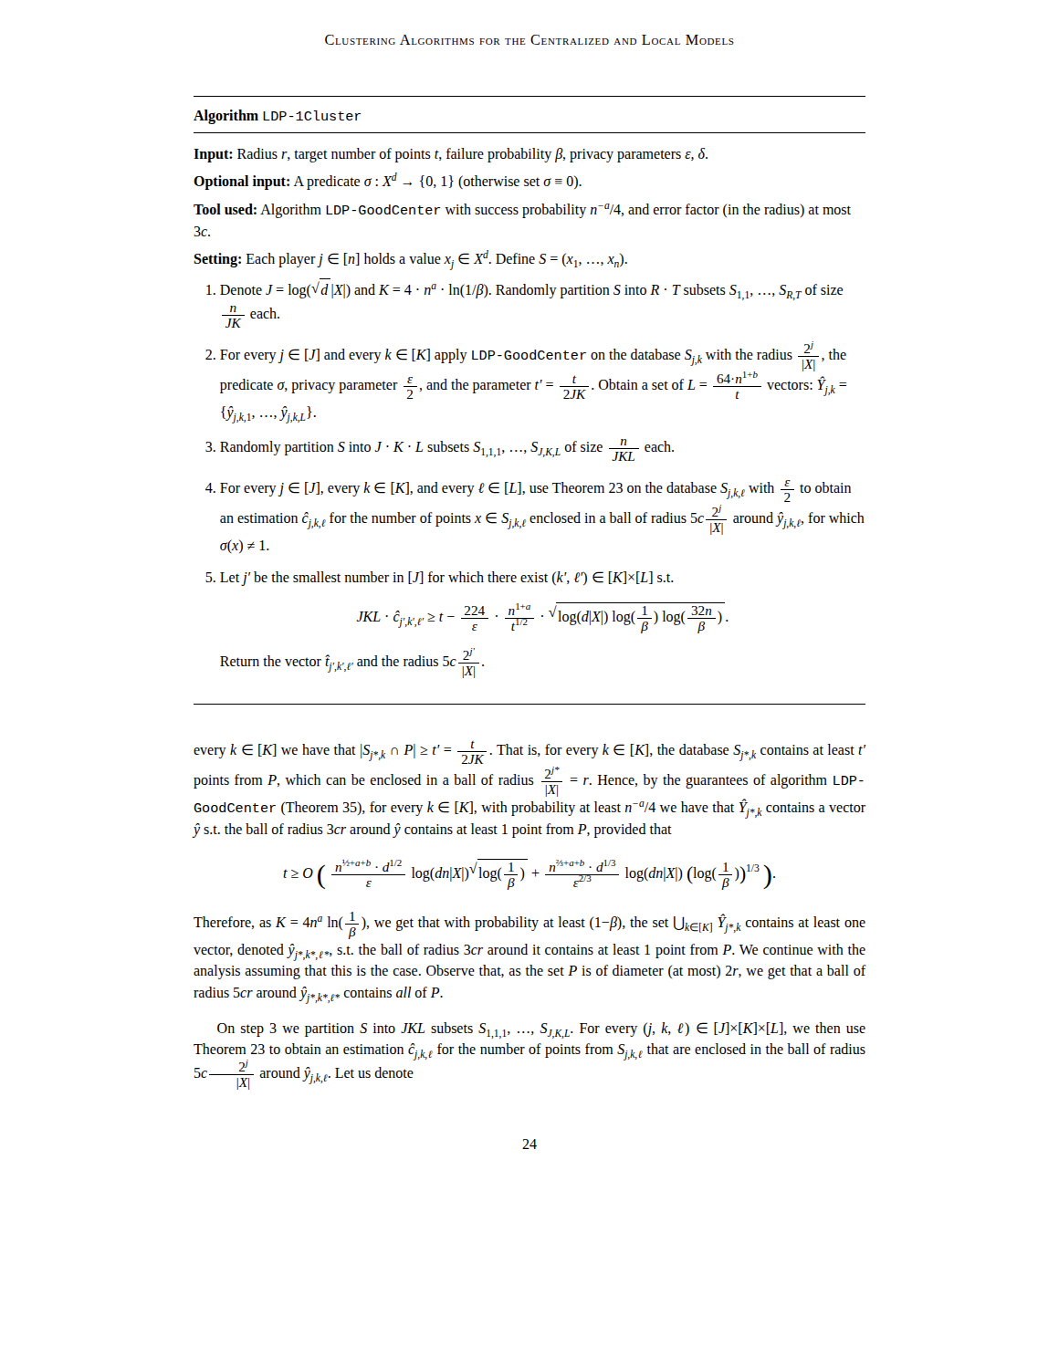Clustering Algorithms for the Centralized and Local Models
Algorithm LDP-1Cluster
Input: Radius r, target number of points t, failure probability β, privacy parameters ε, δ.
Optional input: A predicate σ : Xd → {0, 1} (otherwise set σ ≡ 0).
Tool used: Algorithm LDP-GoodCenter with success probability n−a/4, and error factor (in the radius) at most 3c.
Setting: Each player j ∈ [n] holds a value xj ∈ Xd. Define S = (x1, …, xn).
Denote J = log(d|X|) and K = 4 · na · ln(1/β). Randomly partition S into R · T subsets S1,1, …, SR,T of size nJK each.
For every j ∈ [J] and every k ∈ [K] apply LDP-GoodCenter on the database Sj,k with the radius 2j|X|, the predicate σ, privacy parameter ε 2, and the parameter t′ = t 2JK. Obtain a set of L = 64·n1+b t vectors: Ŷj,k = {ŷj,k,1, …, ŷj,k,L}.
Randomly partition S into J · K · L subsets S1,1,1, …, SJ,K,L of size nJKL each.
For every j ∈ [J], every k ∈ [K], and every ℓ ∈ [L], use Theorem 23 on the database Sj,k,ℓ with ε 2 to obtain an estimation ĉj,k,ℓ for the number of points x ∈ Sj,k,ℓ enclosed in a ball of radius 5c 2j|X| around ŷj,k,ℓ, for which σ(x) ≠ 1.
Let j′ be the smallest number in [J] for which there exist (k′, ℓ′) ∈ [K]×[L] s.t.
JKL · ĉj′,k′,ℓ′ ≥ t − 224 ε · n1+a t1/2 · log(d|X|) log(1 β) log(32n β).
Return the vector t̂j′,k′,ℓ′ and the radius 5c 2j′|X|.
every k ∈ [K] we have that |Sj*,k ∩ P| ≥ t′ = t 2JK. That is, for every k ∈ [K], the database Sj*,k contains at least t′ points from P, which can be enclosed in a ball of radius 2j*|X| = r. Hence, by the guarantees of algorithm LDP-GoodCenter (Theorem 35), for every k ∈ [K], with probability at least n−a/4 we have that Ŷj*,k contains a vector ŷ s.t. the ball of radius 3cr around ŷ contains at least 1 point from P, provided that
t ≥ O ( n½+a+b · d1/2 ε log(dn|X|)log(1 β) + n⅔+a+b · d1/3 ε2/3 log(dn|X|) (log(1 β))1/3 ).
Therefore, as K = 4na ln(1 β), we get that with probability at least (1−β), the set ⋃k∈[K] Ŷj*,k contains at least one vector, denoted ŷj*,k*,ℓ*, s.t. the ball of radius 3cr around it contains at least 1 point from P. We continue with the analysis assuming that this is the case. Observe that, as the set P is of diameter (at most) 2r, we get that a ball of radius 5cr around ŷj*,k*,ℓ* contains all of P.
On step 3 we partition S into JKL subsets S1,1,1, …, SJ,K,L. For every (j, k, ℓ) ∈ [J]×[K]×[L], we then use Theorem 23 to obtain an estimation ĉj,k,ℓ for the number of points from Sj,k,ℓ that are enclosed in the ball of radius 5c 2j|X| around ŷj,k,ℓ. Let us denote
24